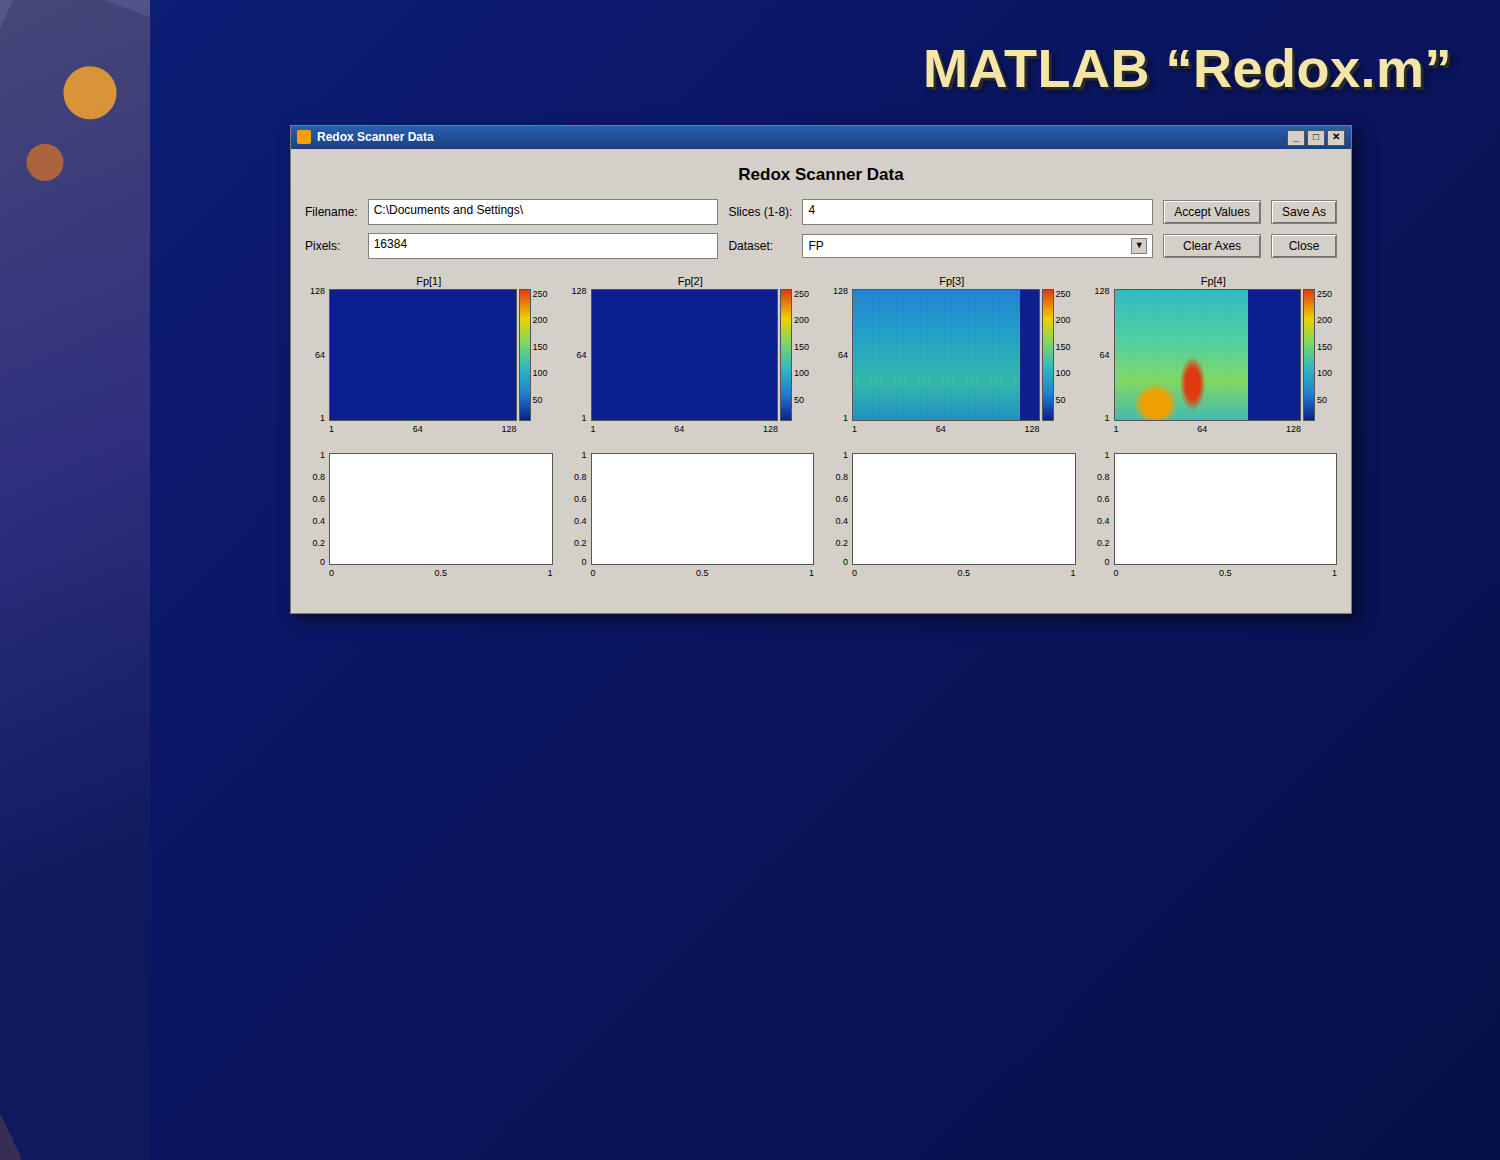MATLAB “Redox.m”
Redox Scanner Data
_□✕
Redox Scanner Data
Filename:
C:\Documents and Settings\
Slices (1-8):
4
Accept Values
Save As
Pixels:
16384
Dataset:
FP▼
Clear Axes
Close
Fp[1]
128641
250 200 150 100 50
164128
Fp[2]
128641
250 200 150 100 50
164128
Fp[3]
128641
250 200 150 100 50
164128
Fp[4]
128641
250 200 150 100 50
164128
1 0.8 0.6 0.4 0.2 0
00.51
1 0.8 0.6 0.4 0.2 0
00.51
1 0.8 0.6 0.4 0.2 0
00.51
1 0.8 0.6 0.4 0.2 0
00.51